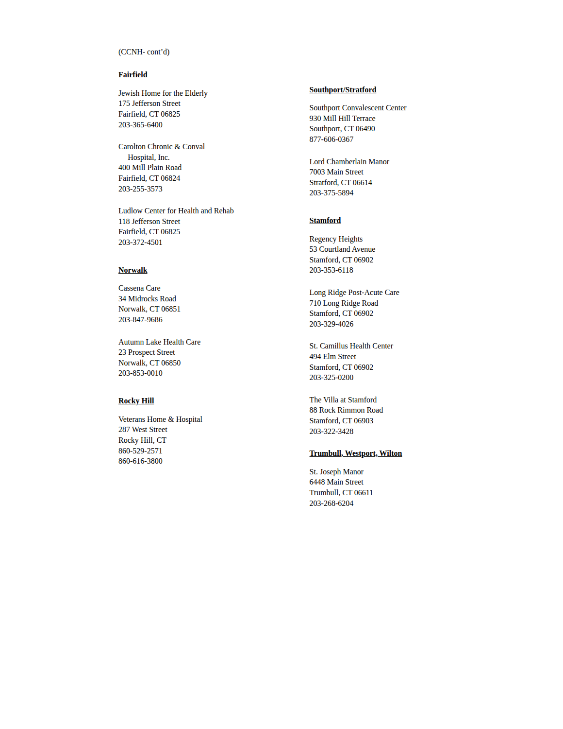(CCNH- cont’d)
Fairfield
Jewish Home for the Elderly 175 Jefferson Street Fairfield, CT 06825 203-365-6400 Carolton Chronic & ConvalHospital, Inc. 400 Mill Plain Road Fairfield, CT 06824 203-255-3573 Ludlow Center for Health and Rehab 118 Jefferson Street Fairfield, CT 06825 203-372-4501
Norwalk
Cassena Care 34 Midrocks Road Norwalk, CT 06851 203-847-9686 Autumn Lake Health Care 23 Prospect Street Norwalk, CT 06850 203-853-0010
Rocky Hill
Veterans Home & Hospital 287 West Street Rocky Hill, CT 860-529-2571 860-616-3800
Southport/Stratford
Southport Convalescent Center 930 Mill Hill Terrace Southport, CT 06490 877-606-0367 Lord Chamberlain Manor 7003 Main Street Stratford, CT 06614 203-375-5894
Stamford
Regency Heights 53 Courtland Avenue Stamford, CT 06902 203-353-6118 Long Ridge Post-Acute Care 710 Long Ridge Road Stamford, CT 06902 203-329-4026 St. Camillus Health Center 494 Elm Street Stamford, CT 06902 203-325-0200 The Villa at Stamford 88 Rock Rimmon Road Stamford, CT 06903 203-322-3428
Trumbull, Westport, Wilton
St. Joseph Manor 6448 Main Street Trumbull, CT 06611 203-268-6204